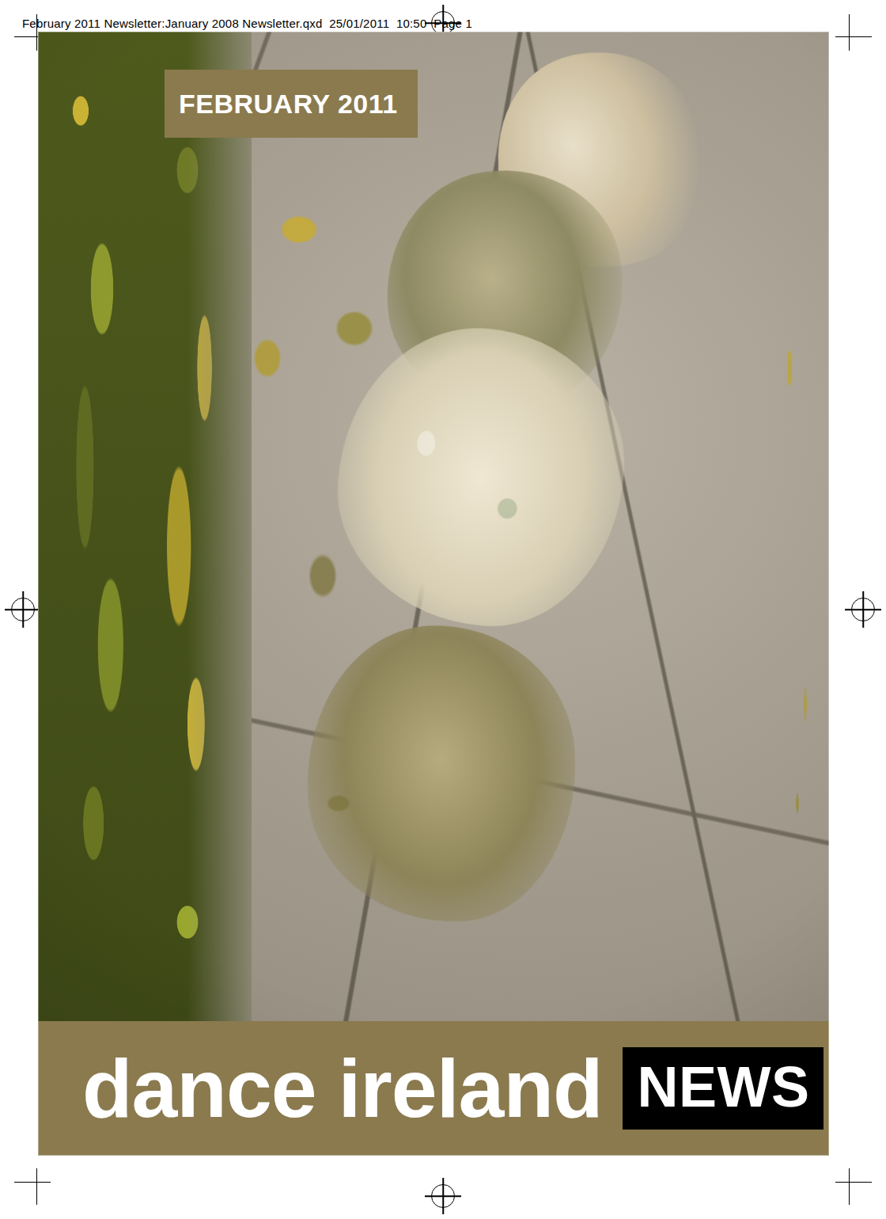February 2011 Newsletter:January 2008 Newsletter.qxd 25/01/2011 10:50 Page 1
FEBRUARY 2011
dance ireland NEWS